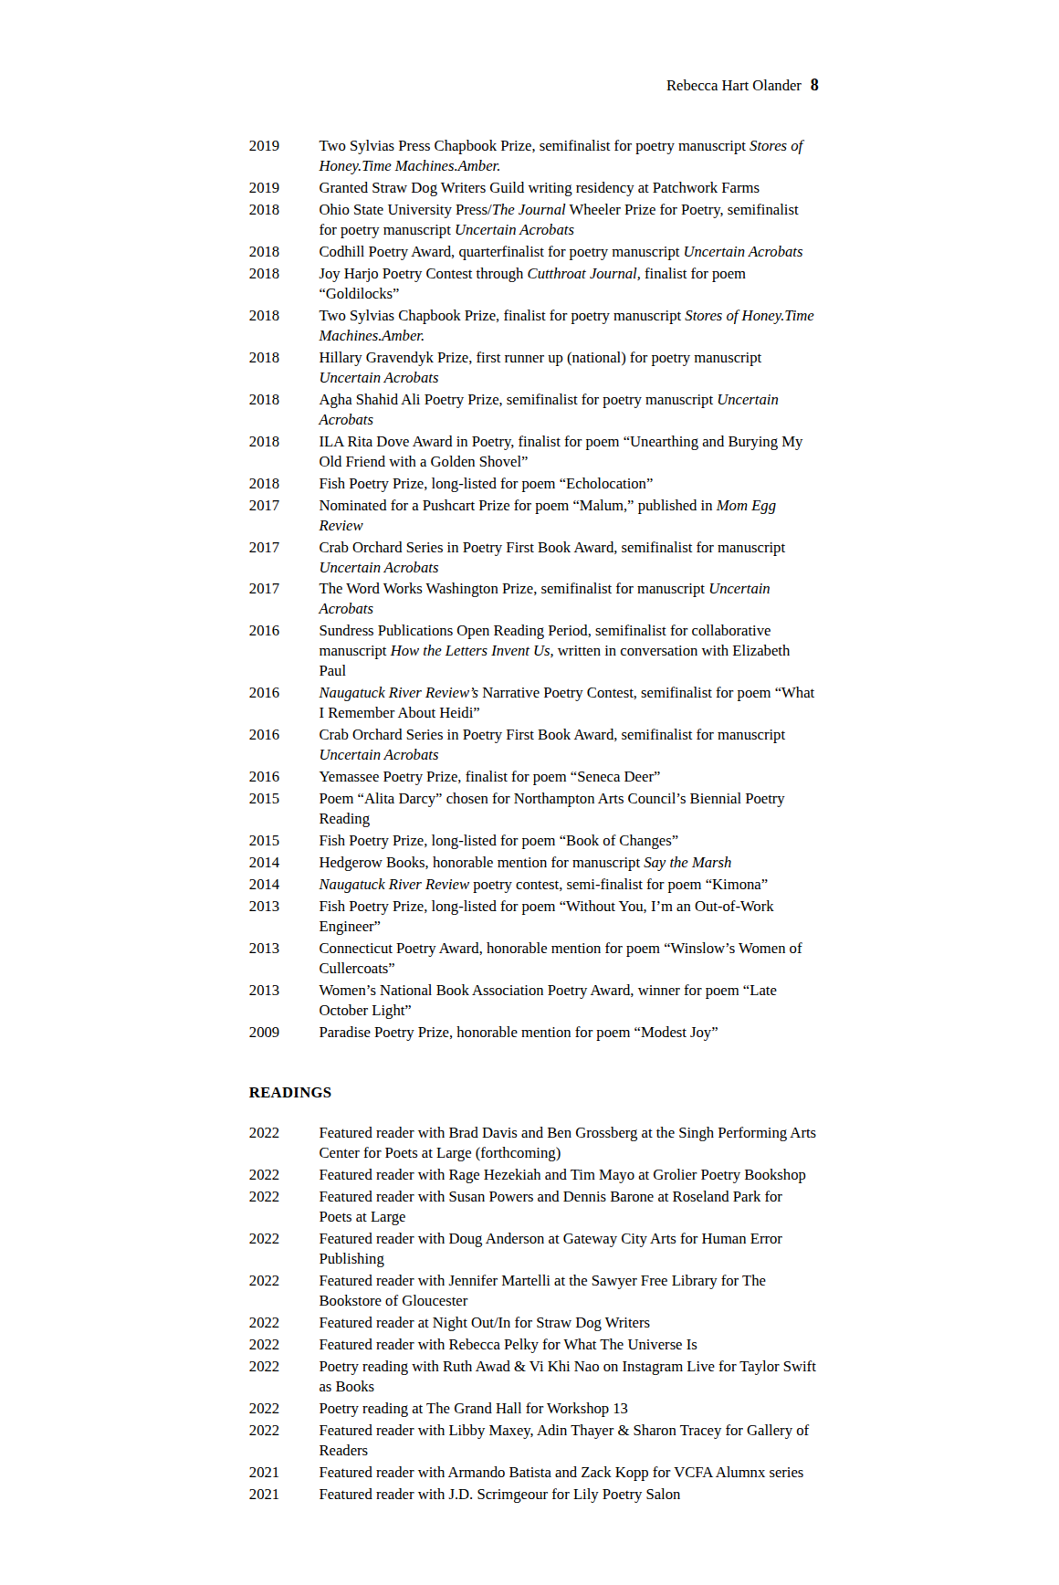Rebecca Hart Olander 8
2019
Two Sylvias Press Chapbook Prize, semifinalist for poetry manuscript Stores of Honey.Time Machines.Amber.
2019
Granted Straw Dog Writers Guild writing residency at Patchwork Farms
2018
Ohio State University Press/The Journal Wheeler Prize for Poetry, semifinalist for poetry manuscript Uncertain Acrobats
2018
Codhill Poetry Award, quarterfinalist for poetry manuscript Uncertain Acrobats
2018
Joy Harjo Poetry Contest through Cutthroat Journal, finalist for poem “Goldilocks”
2018
Two Sylvias Chapbook Prize, finalist for poetry manuscript Stores of Honey.Time Machines.Amber.
2018
Hillary Gravendyk Prize, first runner up (national) for poetry manuscript Uncertain Acrobats
2018
Agha Shahid Ali Poetry Prize, semifinalist for poetry manuscript Uncertain Acrobats
2018
ILA Rita Dove Award in Poetry, finalist for poem “Unearthing and Burying My Old Friend with a Golden Shovel”
2018
Fish Poetry Prize, long-listed for poem “Echolocation”
2017
Nominated for a Pushcart Prize for poem “Malum,” published in Mom Egg Review
2017
Crab Orchard Series in Poetry First Book Award, semifinalist for manuscript Uncertain Acrobats
2017
The Word Works Washington Prize, semifinalist for manuscript Uncertain Acrobats
2016
Sundress Publications Open Reading Period, semifinalist for collaborative manuscript How the Letters Invent Us, written in conversation with Elizabeth Paul
2016
Naugatuck River Review’s Narrative Poetry Contest, semifinalist for poem “What I Remember About Heidi”
2016
Crab Orchard Series in Poetry First Book Award, semifinalist for manuscript Uncertain Acrobats
2016
Yemassee Poetry Prize, finalist for poem “Seneca Deer”
2015
Poem “Alita Darcy” chosen for Northampton Arts Council’s Biennial Poetry Reading
2015
Fish Poetry Prize, long-listed for poem “Book of Changes”
2014
Hedgerow Books, honorable mention for manuscript Say the Marsh
2014
Naugatuck River Review poetry contest, semi-finalist for poem “Kimona”
2013
Fish Poetry Prize, long-listed for poem “Without You, I’m an Out-of-Work Engineer”
2013
Connecticut Poetry Award, honorable mention for poem “Winslow’s Women of Cullercoats”
2013
Women’s National Book Association Poetry Award, winner for poem “Late October Light”
2009
Paradise Poetry Prize, honorable mention for poem “Modest Joy”
READINGS
2022
Featured reader with Brad Davis and Ben Grossberg at the Singh Performing Arts Center for Poets at Large (forthcoming)
2022
Featured reader with Rage Hezekiah and Tim Mayo at Grolier Poetry Bookshop
2022
Featured reader with Susan Powers and Dennis Barone at Roseland Park for Poets at Large
2022
Featured reader with Doug Anderson at Gateway City Arts for Human Error Publishing
2022
Featured reader with Jennifer Martelli at the Sawyer Free Library for The Bookstore of Gloucester
2022
Featured reader at Night Out/In for Straw Dog Writers
2022
Featured reader with Rebecca Pelky for What The Universe Is
2022
Poetry reading with Ruth Awad & Vi Khi Nao on Instagram Live for Taylor Swift as Books
2022
Poetry reading at The Grand Hall for Workshop 13
2022
Featured reader with Libby Maxey, Adin Thayer & Sharon Tracey for Gallery of Readers
2021
Featured reader with Armando Batista and Zack Kopp for VCFA Alumnx series
2021
Featured reader with J.D. Scrimgeour for Lily Poetry Salon